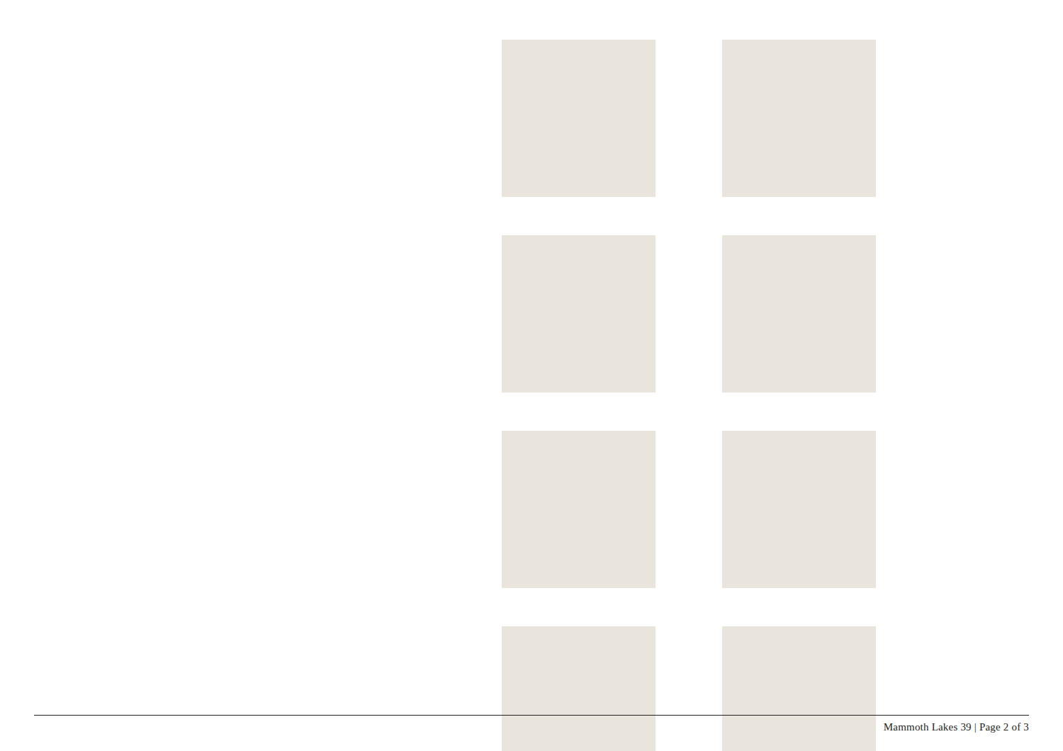Mammoth Lakes 39 | Page 2 of 3